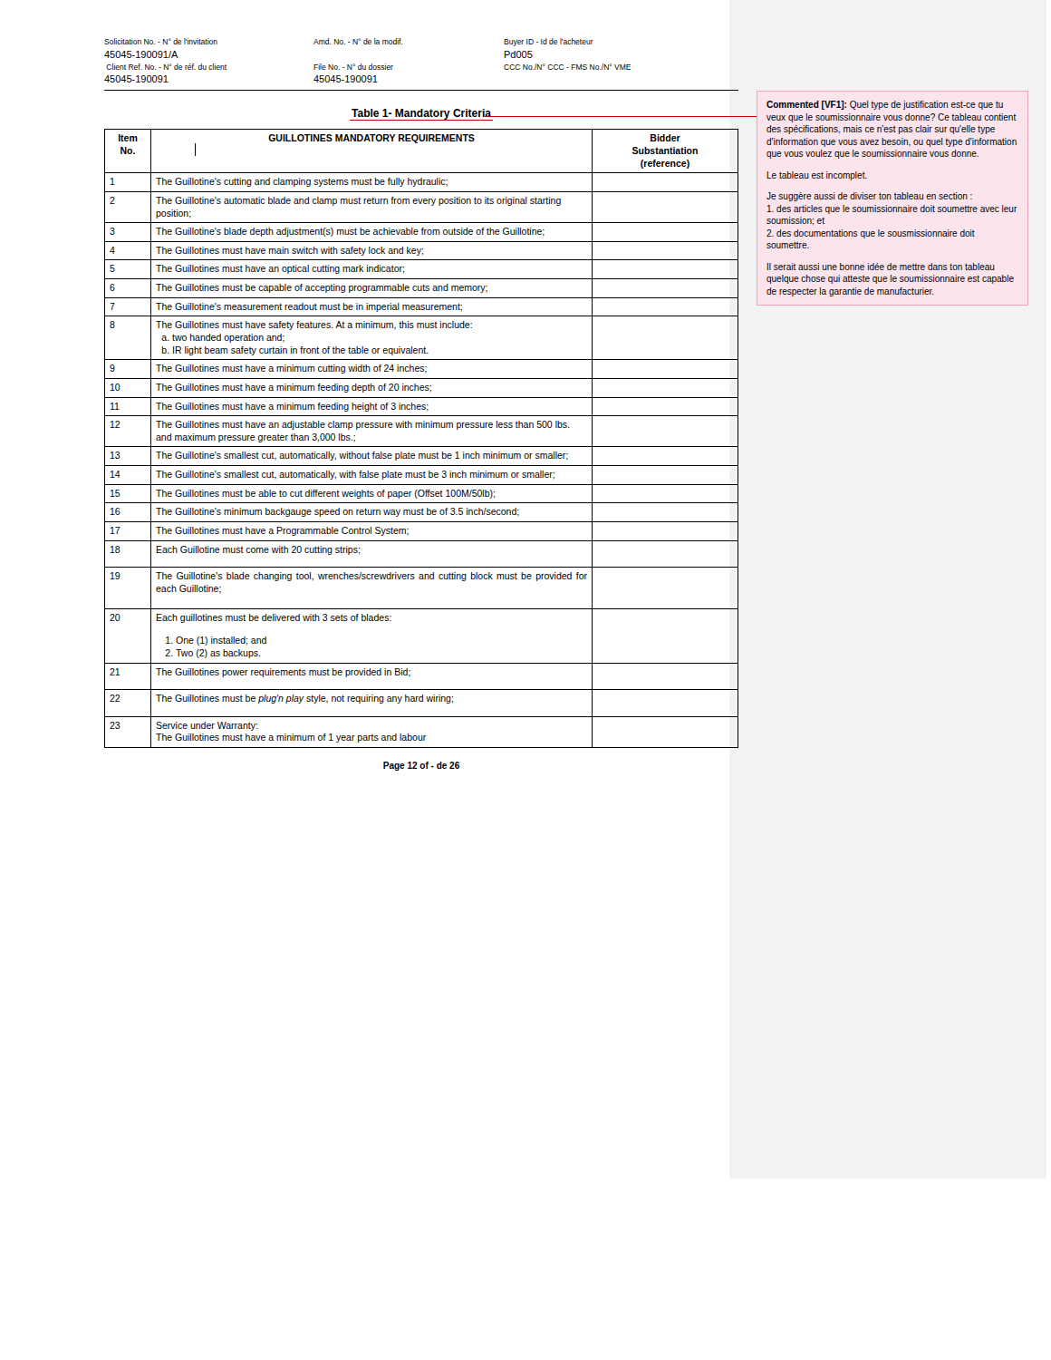| Solicitation No. - N° de l'invitation 45045-190091/A | Amd. No. - N° de la modif. | Buyer ID - Id de l'acheteur Pd005 |
| Client Ref. No. - N° de réf. du client 45045-190091 | File No. - N° du dossier 45045-190091 | CCC No./N° CCC - FMS No./N° VME |
Table 1- Mandatory Criteria
| Item No. | GUILLOTINES MANDATORY REQUIREMENTS | Bidder Substantiation (reference) |
| --- | --- | --- |
| 1 | The Guillotine's cutting and clamping systems must be fully hydraulic; | |
| 2 | The Guillotine's automatic blade and clamp must return from every position to its original starting position; | |
| 3 | The Guillotine's blade depth adjustment(s) must be achievable from outside of the Guillotine; | |
| 4 | The Guillotines must have main switch with safety lock and key; | |
| 5 | The Guillotines must have an optical cutting mark indicator; | |
| 6 | The Guillotines must be capable of accepting programmable cuts and memory; | |
| 7 | The Guillotine's measurement readout must be in imperial measurement; | |
| 8 | The Guillotines must have safety features. At a minimum, this must include: two handed operation and; IR light beam safety curtain in front of the table or equivalent. | |
| 9 | The Guillotines must have a minimum cutting width of 24 inches; | |
| 10 | The Guillotines must have a minimum feeding depth of 20 inches; | |
| 11 | The Guillotines must have a minimum feeding height of 3 inches; | |
| 12 | The Guillotines must have an adjustable clamp pressure with minimum pressure less than 500 lbs. and maximum pressure greater than 3,000 lbs.; | |
| 13 | The Guillotine's smallest cut, automatically, without false plate must be 1 inch minimum or smaller; | |
| 14 | The Guillotine's smallest cut, automatically, with false plate must be 3 inch minimum or smaller; | |
| 15 | The Guillotines must be able to cut different weights of paper (Offset 100M/50lb); | |
| 16 | The Guillotine's minimum backgauge speed on return way must be of 3.5 inch/second; | |
| 17 | The Guillotines must have a Programmable Control System; | |
| 18 | Each Guillotine must come with 20 cutting strips; | |
| 19 | The Guillotine's blade changing tool, wrenches/screwdrivers and cutting block must be provided for each Guillotine; | |
| 20 | Each guillotines must be delivered with 3 sets of blades: One (1) installed; and Two (2) as backups. | |
| 21 | The Guillotines power requirements must be provided in Bid; | |
| 22 | The Guillotines must be plug'n play style, not requiring any hard wiring; | |
| 23 | Service under Warranty: The Guillotines must have a minimum of 1 year parts and labour | |
Page 12 of - de 26
Commented [VF1]: Quel type de justification est-ce que tu veux que le soumissionnaire vous donne? Ce tableau contient des spécifications, mais ce n'est pas clair sur qu'elle type d'information que vous avez besoin, ou quel type d'information que vous voulez que le soumissionnaire vous donne.
Le tableau est incomplet.
Je suggère aussi de diviser ton tableau en section :
1. des articles que le soumissionnaire doit soumettre avec leur soumission; et
2. des documentations que le sousmissionnaire doit soumettre.
Il serait aussi une bonne idée de mettre dans ton tableau quelque chose qui atteste que le soumissionnaire est capable de respecter la garantie de manufacturier.